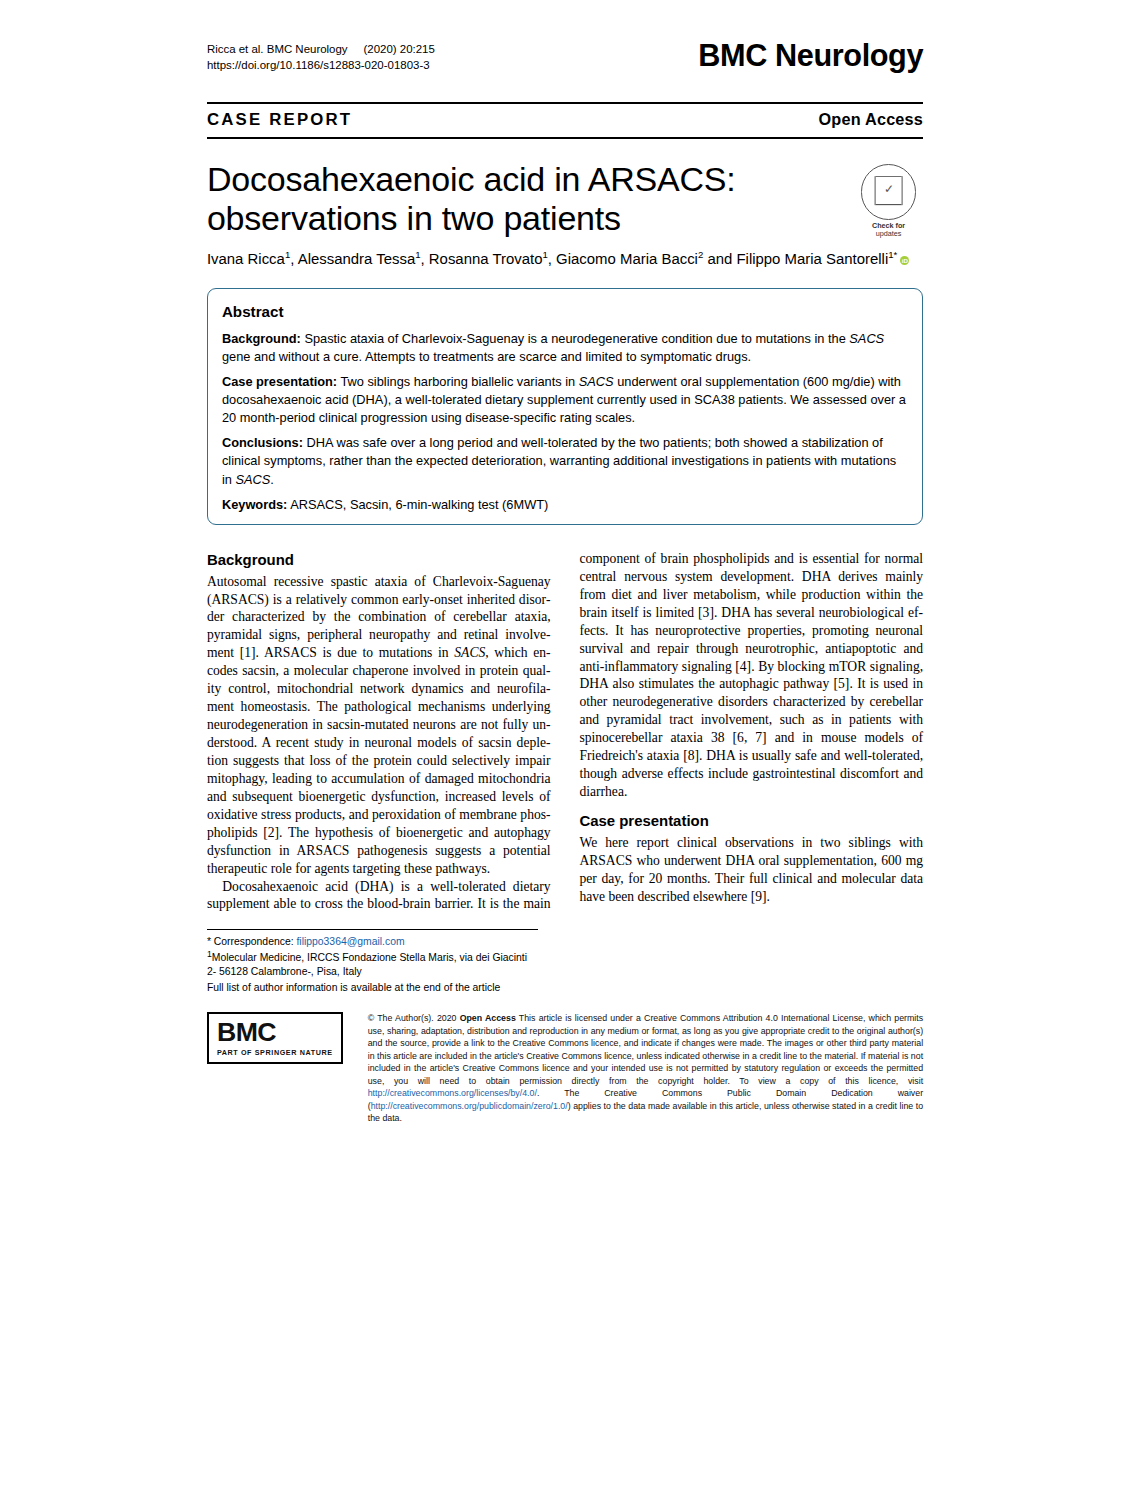Ricca et al. BMC Neurology (2020) 20:215
https://doi.org/10.1186/s12883-020-01803-3
BMC Neurology
Case Report
Open Access
Docosahexaenoic acid in ARSACS:
observations in two patients
Check for
updates
Ivana Ricca1, Alessandra Tessa1, Rosanna Trovato1, Giacomo Maria Bacci2 and Filippo Maria Santorelli1*
Abstract
Background: Spastic ataxia of Charlevoix-Saguenay is a neurodegenerative condition due to mutations in the SACS gene and without a cure. Attempts to treatments are scarce and limited to symptomatic drugs.
Case presentation: Two siblings harboring biallelic variants in SACS underwent oral supplementation (600 mg/die) with docosahexaenoic acid (DHA), a well-tolerated dietary supplement currently used in SCA38 patients. We assessed over a 20 month-period clinical progression using disease-specific rating scales.
Conclusions: DHA was safe over a long period and well-tolerated by the two patients; both showed a stabilization of clinical symptoms, rather than the expected deterioration, warranting additional investigations in patients with mutations in SACS.
Keywords: ARSACS, Sacsin, 6-min-walking test (6MWT)
Background
Autosomal recessive spastic ataxia of Charlevoix-Saguenay (ARSACS) is a relatively common early-onset inherited disorder characterized by the combination of cerebellar ataxia, pyramidal signs, peripheral neuropathy and retinal involvement [1]. ARSACS is due to mutations in SACS, which encodes sacsin, a molecular chaperone involved in protein quality control, mitochondrial network dynamics and neurofilament homeostasis. The pathological mechanisms underlying neurodegeneration in sacsin-mutated neurons are not fully understood. A recent study in neuronal models of sacsin depletion suggests that loss of the protein could selectively impair mitophagy, leading to accumulation of damaged mitochondria and subsequent bioenergetic dysfunction, increased levels of oxidative stress products, and peroxidation of membrane phospholipids [2]. The hypothesis of bioenergetic and autophagy dysfunction in ARSACS pathogenesis suggests a potential therapeutic role for agents targeting these pathways.
Docosahexaenoic acid (DHA) is a well-tolerated dietary supplement able to cross the blood-brain barrier. It is the main component of brain phospholipids and is essential for normal central nervous system development. DHA derives mainly from diet and liver metabolism, while production within the brain itself is limited [3]. DHA has several neurobiological effects. It has neuroprotective properties, promoting neuronal survival and repair through neurotrophic, antiapoptotic and anti-inflammatory signaling [4]. By blocking mTOR signaling, DHA also stimulates the autophagic pathway [5]. It is used in other neurodegenerative disorders characterized by cerebellar and pyramidal tract involvement, such as in patients with spinocerebellar ataxia 38 [6, 7] and in mouse models of Friedreich's ataxia [8]. DHA is usually safe and well-tolerated, though adverse effects include gastrointestinal discomfort and diarrhea.
Case presentation
We here report clinical observations in two siblings with ARSACS who underwent DHA oral supplementation, 600 mg per day, for 20 months. Their full clinical and molecular data have been described elsewhere [9].
* Correspondence: filippo3364@gmail.com
1Molecular Medicine, IRCCS Fondazione Stella Maris, via dei Giacinti 2- 56128 Calambrone-, Pisa, Italy
Full list of author information is available at the end of the article
BMC
PART OF SPRINGER NATURE
© The Author(s). 2020 Open Access This article is licensed under a Creative Commons Attribution 4.0 International License, which permits use, sharing, adaptation, distribution and reproduction in any medium or format, as long as you give appropriate credit to the original author(s) and the source, provide a link to the Creative Commons licence, and indicate if changes were made. The images or other third party material in this article are included in the article's Creative Commons licence, unless indicated otherwise in a credit line to the material. If material is not included in the article's Creative Commons licence and your intended use is not permitted by statutory regulation or exceeds the permitted use, you will need to obtain permission directly from the copyright holder. To view a copy of this licence, visit http://creativecommons.org/licenses/by/4.0/. The Creative Commons Public Domain Dedication waiver (http://creativecommons.org/publicdomain/zero/1.0/) applies to the data made available in this article, unless otherwise stated in a credit line to the data.